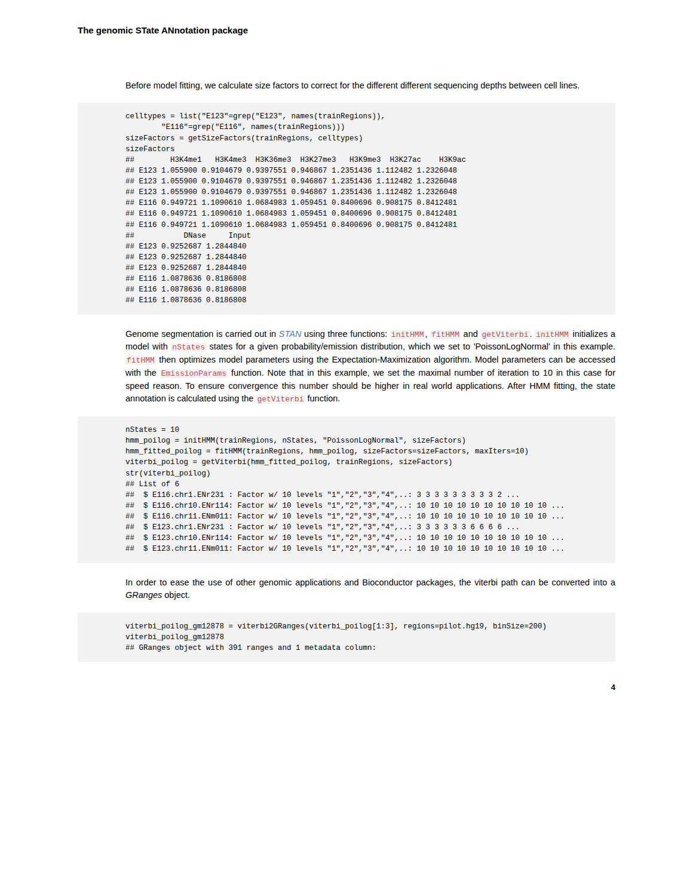The genomic STate ANnotation package
Before model fitting, we calculate size factors to correct for the different different sequencing depths between cell lines.
celltypes = list("E123"=grep("E123", names(trainRegions)),
        "E116"=grep("E116", names(trainRegions)))
sizeFactors = getSizeFactors(trainRegions, celltypes)
sizeFactors
##        H3K4me1   H3K4me3  H3K36me3  H3K27me3   H3K9me3  H3K27ac    H3K9ac
## E123 1.055900 0.9104679 0.9397551 0.946867 1.2351436 1.112482 1.2326048
## E123 1.055900 0.9104679 0.9397551 0.946867 1.2351436 1.112482 1.2326048
## E123 1.055900 0.9104679 0.9397551 0.946867 1.2351436 1.112482 1.2326048
## E116 0.949721 1.1090610 1.0684983 1.059451 0.8400696 0.908175 0.8412481
## E116 0.949721 1.1090610 1.0684983 1.059451 0.8400696 0.908175 0.8412481
## E116 0.949721 1.1090610 1.0684983 1.059451 0.8400696 0.908175 0.8412481
##           DNase     Input
## E123 0.9252687 1.2844840
## E123 0.9252687 1.2844840
## E123 0.9252687 1.2844840
## E116 1.0878636 0.8186808
## E116 1.0878636 0.8186808
## E116 1.0878636 0.8186808
Genome segmentation is carried out in STAN using three functions: initHMM, fitHMM and getViterbi. initHMM initializes a model with nStates states for a given probability/emission distribution, which we set to 'PoissonLogNormal' in this example. fitHMM then optimizes model parameters using the Expectation-Maximization algorithm. Model parameters can be accessed with the EmissionParams function. Note that in this example, we set the maximal number of iteration to 10 in this case for speed reason. To ensure convergence this number should be higher in real world applications. After HMM fitting, the state annotation is calculated using the getViterbi function.
nStates = 10
hmm_poilog = initHMM(trainRegions, nStates, "PoissonLogNormal", sizeFactors)
hmm_fitted_poilog = fitHMM(trainRegions, hmm_poilog, sizeFactors=sizeFactors, maxIters=10)
viterbi_poilog = getViterbi(hmm_fitted_poilog, trainRegions, sizeFactors)
str(viterbi_poilog)
## List of 6
##  $ E116.chr1.ENr231 : Factor w/ 10 levels "1","2","3","4",..: 3 3 3 3 3 3 3 3 3 2 ...
##  $ E116.chr10.ENr114: Factor w/ 10 levels "1","2","3","4",..: 10 10 10 10 10 10 10 10 10 10 ...
##  $ E116.chr11.ENm011: Factor w/ 10 levels "1","2","3","4",..: 10 10 10 10 10 10 10 10 10 10 ...
##  $ E123.chr1.ENr231 : Factor w/ 10 levels "1","2","3","4",..: 3 3 3 3 3 3 6 6 6 6 ...
##  $ E123.chr10.ENr114: Factor w/ 10 levels "1","2","3","4",..: 10 10 10 10 10 10 10 10 10 10 ...
##  $ E123.chr11.ENm011: Factor w/ 10 levels "1","2","3","4",..: 10 10 10 10 10 10 10 10 10 10 ...
In order to ease the use of other genomic applications and Bioconductor packages, the viterbi path can be converted into a GRanges object.
viterbi_poilog_gm12878 = viterbi2GRanges(viterbi_poilog[1:3], regions=pilot.hg19, binSize=200)
viterbi_poilog_gm12878
## GRanges object with 391 ranges and 1 metadata column:
4